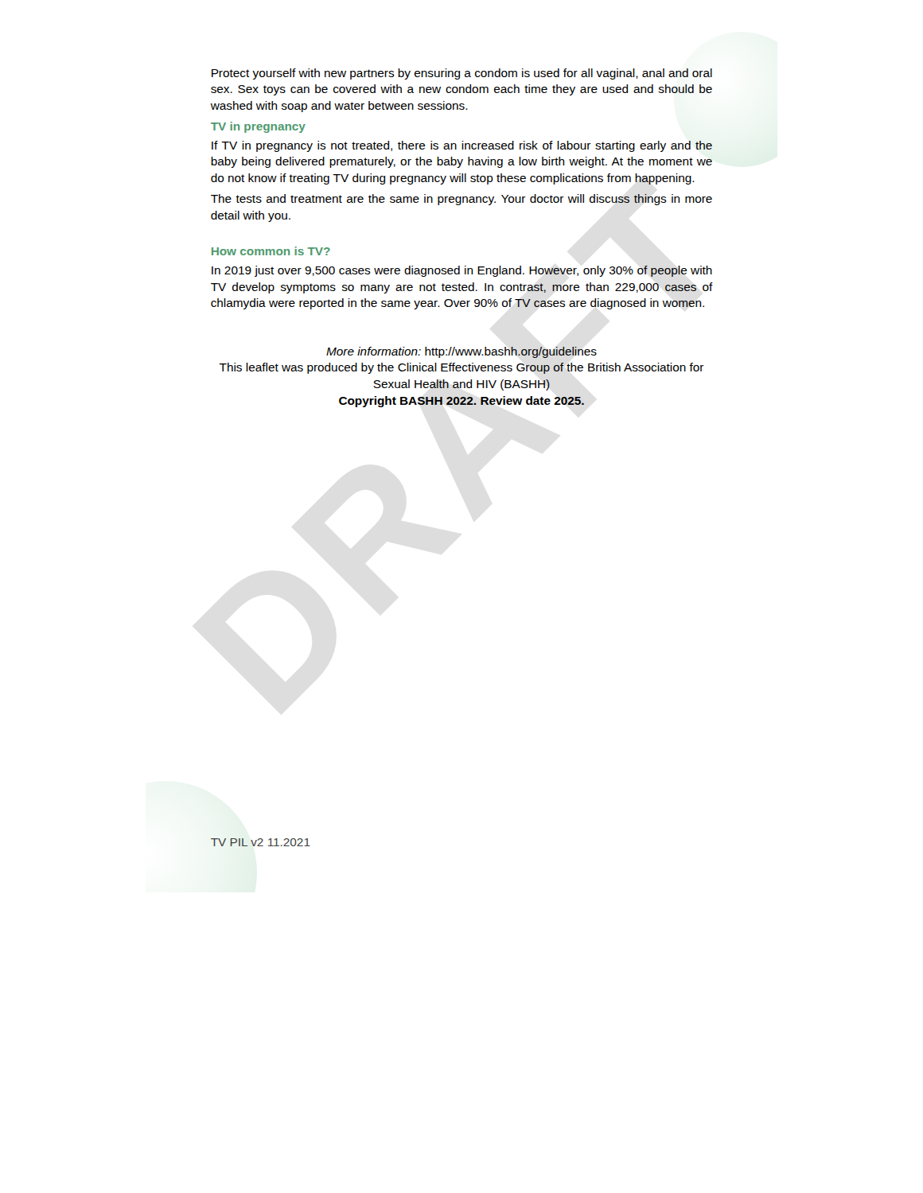DRAFT
Protect yourself with new partners by ensuring a condom is used for all vaginal, anal and oral sex. Sex toys can be covered with a new condom each time they are used and should be washed with soap and water between sessions.
TV in pregnancy
If TV in pregnancy is not treated, there is an increased risk of labour starting early and the baby being delivered prematurely, or the baby having a low birth weight. At the moment we do not know if treating TV during pregnancy will stop these complications from happening.
The tests and treatment are the same in pregnancy. Your doctor will discuss things in more detail with you.
How common is TV?
In 2019 just over 9,500 cases were diagnosed in England. However, only 30% of people with TV develop symptoms so many are not tested. In contrast, more than 229,000 cases of chlamydia were reported in the same year. Over 90% of TV cases are diagnosed in women.
More information: http://www.bashh.org/guidelines
This leaflet was produced by the Clinical Effectiveness Group of the British Association for Sexual Health and HIV (BASHH)
Copyright BASHH 2022. Review date 2025.
TV PIL v2 11.2021